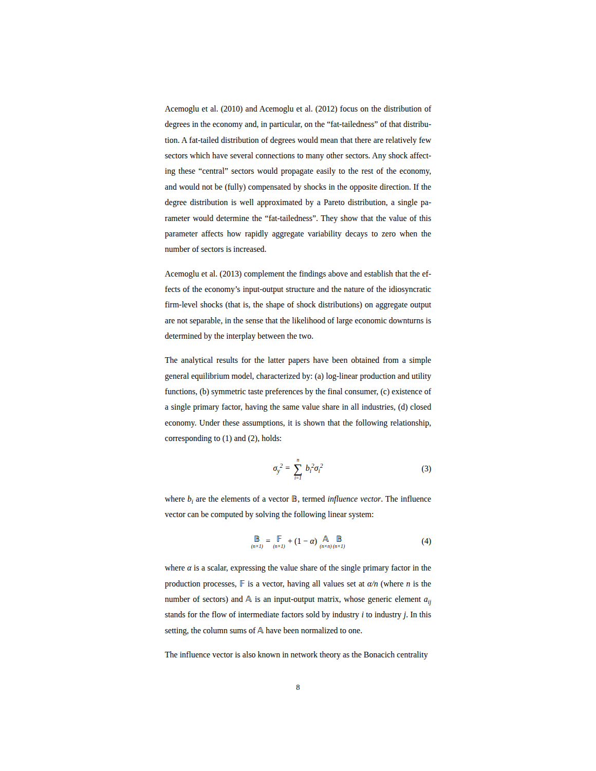Acemoglu et al. (2010) and Acemoglu et al. (2012) focus on the distribution of degrees in the economy and, in particular, on the “fat-tailedness” of that distribution. A fat-tailed distribution of degrees would mean that there are relatively few sectors which have several connections to many other sectors. Any shock affecting these “central” sectors would propagate easily to the rest of the economy, and would not be (fully) compensated by shocks in the opposite direction. If the degree distribution is well approximated by a Pareto distribution, a single parameter would determine the “fat-tailedness”. They show that the value of this parameter affects how rapidly aggregate variability decays to zero when the number of sectors is increased.
Acemoglu et al. (2013) complement the findings above and establish that the effects of the economy’s input-output structure and the nature of the idiosyncratic firm-level shocks (that is, the shape of shock distributions) on aggregate output are not separable, in the sense that the likelihood of large economic downturns is determined by the interplay between the two.
The analytical results for the latter papers have been obtained from a simple general equilibrium model, characterized by: (a) log-linear production and utility functions, (b) symmetric taste preferences by the final consumer, (c) existence of a single primary factor, having the same value share in all industries, (d) closed economy. Under these assumptions, it is shown that the following relationship, corresponding to (1) and (2), holds:
σy2 = n∑i=1 bi2σi2 (3)
where bi are the elements of a vector 𝔹, termed influence vector. The influence vector can be computed by solving the following linear system:
𝔹(n×1) = 𝔽(n×1) + (1 − α) 𝔸(n×n) 𝔹(n×1) (4)
where α is a scalar, expressing the value share of the single primary factor in the production processes, 𝔽 is a vector, having all values set at α/n (where n is the number of sectors) and 𝔸 is an input-output matrix, whose generic element aij stands for the flow of intermediate factors sold by industry i to industry j. In this setting, the column sums of 𝔸 have been normalized to one.
The influence vector is also known in network theory as the Bonacich centrality
8